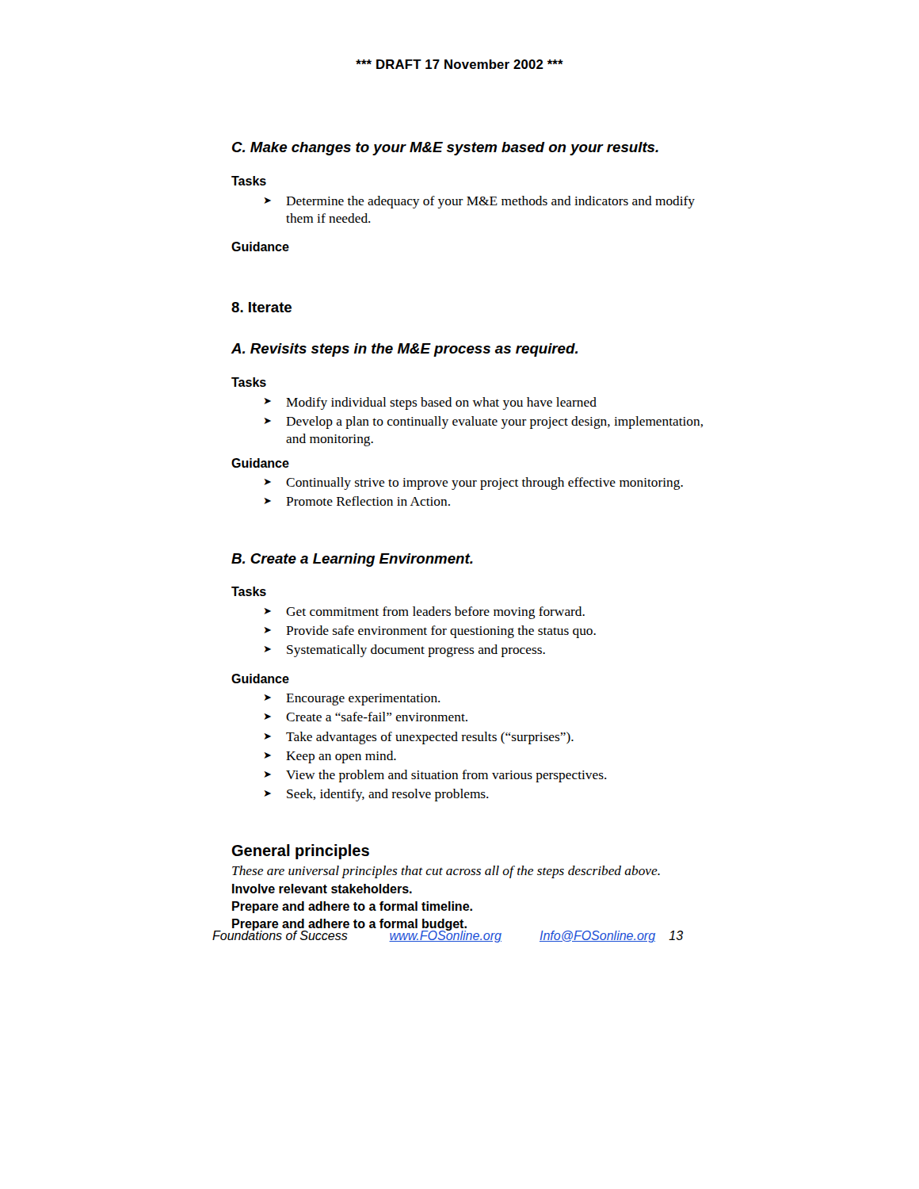*** DRAFT 17 November 2002 ***
C. Make changes to your M&E system based on your results.
Tasks
Determine the adequacy of your M&E methods and indicators and modify them if needed.
Guidance
8. Iterate
A. Revisits steps in the M&E process as required.
Tasks
Modify individual steps based on what you have learned
Develop a plan to continually evaluate your project design, implementation, and monitoring.
Guidance
Continually strive to improve your project through effective monitoring.
Promote Reflection in Action.
B. Create a Learning Environment.
Tasks
Get commitment from leaders before moving forward.
Provide safe environment for questioning the status quo.
Systematically document progress and process.
Guidance
Encourage experimentation.
Create a “safe-fail” environment.
Take advantages of unexpected results (“surprises”).
Keep an open mind.
View the problem and situation from various perspectives.
Seek, identify, and resolve problems.
General principles
These are universal principles that cut across all of the steps described above.
Involve relevant stakeholders.
Prepare and adhere to a formal timeline.
Prepare and adhere to a formal budget.
Foundations of Success www.FOSonline.org Info@FOSonline.org 13